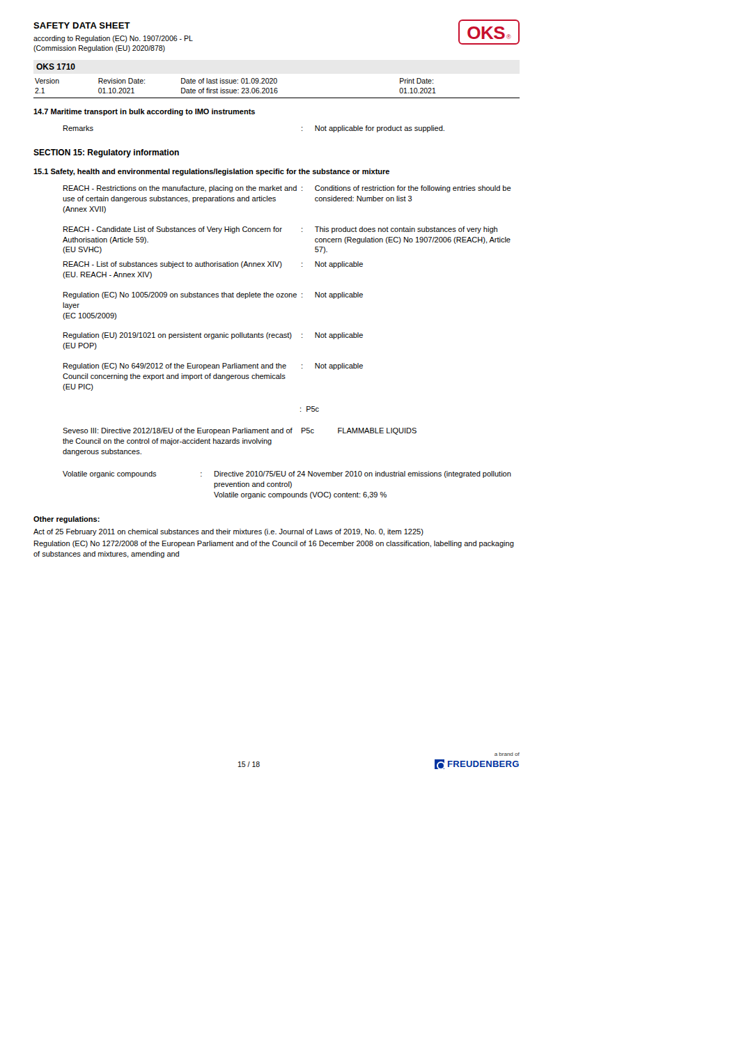SAFETY DATA SHEET
according to Regulation (EC) No. 1907/2006 - PL
(Commission Regulation (EU) 2020/878)
OKS®
OKS 1710
| Version 2.1 | Revision Date: 01.10.2021 | Date of last issue: 01.09.2020 Date of first issue: 23.06.2016 | Print Date: 01.10.2021 |
14.7 Maritime transport in bulk according to IMO instruments
| Remarks | : | Not applicable for product as supplied. |
SECTION 15: Regulatory information
15.1 Safety, health and environmental regulations/legislation specific for the substance or mixture
| REACH - Restrictions on the manufacture, placing on the market and use of certain dangerous substances, preparations and articles (Annex XVII) | : | Conditions of restriction for the following entries should be considered: Number on list 3 |
| REACH - Candidate List of Substances of Very High Concern for Authorisation (Article 59). (EU SVHC) | : | This product does not contain substances of very high concern (Regulation (EC) No 1907/2006 (REACH), Article 57). |
| REACH - List of substances subject to authorisation (Annex XIV) (EU. REACH - Annex XIV) | : | Not applicable |
| Regulation (EC) No 1005/2009 on substances that deplete the ozone layer (EC 1005/2009) | : | Not applicable |
| Regulation (EU) 2019/1021 on persistent organic pollutants (recast) (EU POP) | : | Not applicable |
| Regulation (EC) No 649/2012 of the European Parliament and the Council concerning the export and import of dangerous chemicals (EU PIC) | : | Not applicable |
: P5c
| Seveso III: Directive 2012/18/EU of the European Parliament and of the Council on the control of major-accident hazards involving dangerous substances. | P5c | FLAMMABLE LIQUIDS |
| Volatile organic compounds | : | Directive 2010/75/EU of 24 November 2010 on industrial emissions (integrated pollution prevention and control) Volatile organic compounds (VOC) content: 6,39 % |
Other regulations:
Act of 25 February 2011 on chemical substances and their mixtures (i.e. Journal of Laws of 2019, No. 0, item 1225)
Regulation (EC) No 1272/2008 of the European Parliament and of the Council of 16 December 2008 on classification, labelling and packaging of substances and mixtures, amending and
15 / 18
a brand of
FREUDENBERG